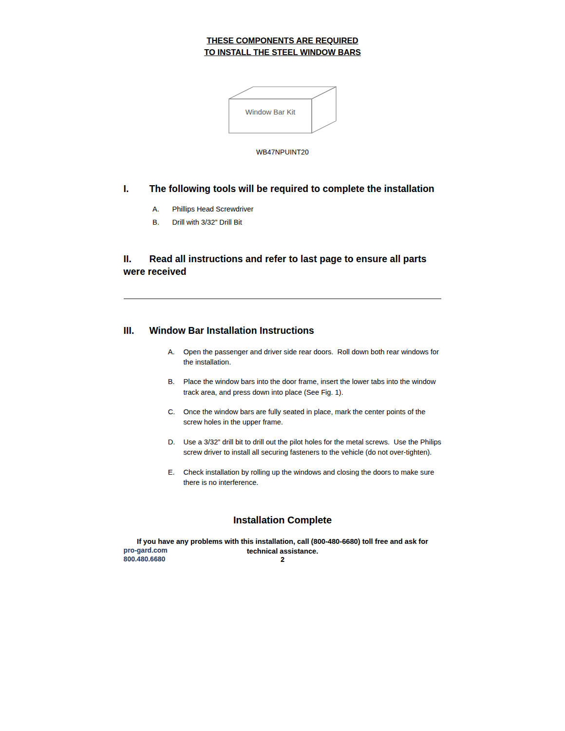THESE COMPONENTS ARE REQUIRED
TO INSTALL THE STEEL WINDOW BARS
Window Bar Kit
WB47NPUINT20
I. The following tools will be required to complete the installation
A. Phillips Head Screwdriver
B. Drill with 3/32” Drill Bit
II. Read all instructions and refer to last page to ensure all parts were received
III. Window Bar Installation Instructions
A. Open the passenger and driver side rear doors. Roll down both rear windows for the installation.
B. Place the window bars into the door frame, insert the lower tabs into the window track area, and press down into place (See Fig. 1).
C. Once the window bars are fully seated in place, mark the center points of the screw holes in the upper frame.
D. Use a 3/32” drill bit to drill out the pilot holes for the metal screws. Use the Philips screw driver to install all securing fasteners to the vehicle (do not over-tighten).
E. Check installation by rolling up the windows and closing the doors to make sure there is no interference.
Installation Complete
If you have any problems with this installation, call (800-480-6680) toll free and ask for technical assistance.
pro-gard.com
800.480.6680
2